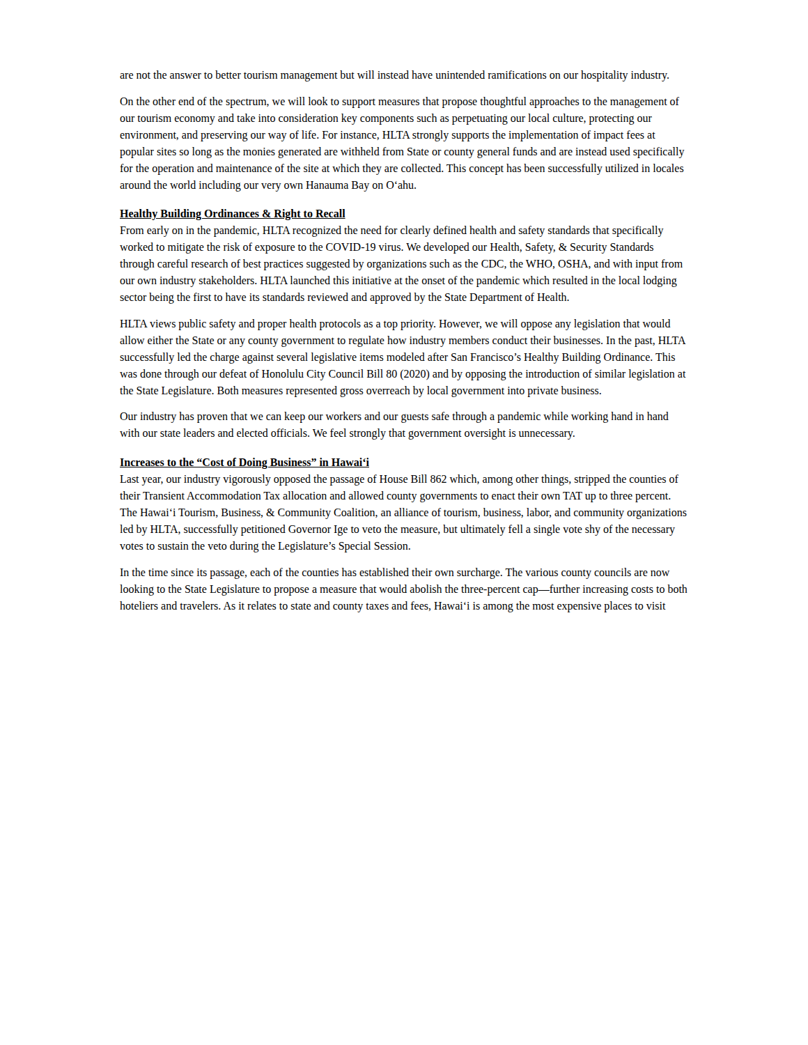are not the answer to better tourism management but will instead have unintended ramifications on our hospitality industry.
On the other end of the spectrum, we will look to support measures that propose thoughtful approaches to the management of our tourism economy and take into consideration key components such as perpetuating our local culture, protecting our environment, and preserving our way of life. For instance, HLTA strongly supports the implementation of impact fees at popular sites so long as the monies generated are withheld from State or county general funds and are instead used specifically for the operation and maintenance of the site at which they are collected. This concept has been successfully utilized in locales around the world including our very own Hanauma Bay on Oʻahu.
Healthy Building Ordinances & Right to Recall
From early on in the pandemic, HLTA recognized the need for clearly defined health and safety standards that specifically worked to mitigate the risk of exposure to the COVID-19 virus. We developed our Health, Safety, & Security Standards through careful research of best practices suggested by organizations such as the CDC, the WHO, OSHA, and with input from our own industry stakeholders. HLTA launched this initiative at the onset of the pandemic which resulted in the local lodging sector being the first to have its standards reviewed and approved by the State Department of Health.
HLTA views public safety and proper health protocols as a top priority. However, we will oppose any legislation that would allow either the State or any county government to regulate how industry members conduct their businesses. In the past, HLTA successfully led the charge against several legislative items modeled after San Francisco’s Healthy Building Ordinance. This was done through our defeat of Honolulu City Council Bill 80 (2020) and by opposing the introduction of similar legislation at the State Legislature. Both measures represented gross overreach by local government into private business.
Our industry has proven that we can keep our workers and our guests safe through a pandemic while working hand in hand with our state leaders and elected officials. We feel strongly that government oversight is unnecessary.
Increases to the “Cost of Doing Business” in Hawaiʻi
Last year, our industry vigorously opposed the passage of House Bill 862 which, among other things, stripped the counties of their Transient Accommodation Tax allocation and allowed county governments to enact their own TAT up to three percent. The Hawaiʻi Tourism, Business, & Community Coalition, an alliance of tourism, business, labor, and community organizations led by HLTA, successfully petitioned Governor Ige to veto the measure, but ultimately fell a single vote shy of the necessary votes to sustain the veto during the Legislature’s Special Session.
In the time since its passage, each of the counties has established their own surcharge. The various county councils are now looking to the State Legislature to propose a measure that would abolish the three-percent cap—further increasing costs to both hoteliers and travelers. As it relates to state and county taxes and fees, Hawaiʻi is among the most expensive places to visit